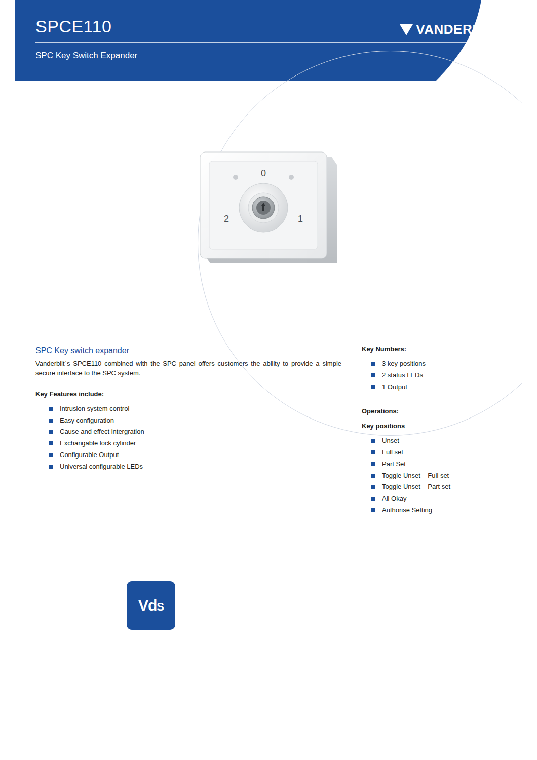SPCE110
SPC Key Switch Expander
VANDERBILT
0 1 2
SPC Key switch expander
Vanderbilt`s SPCE110 combined with the SPC panel offers customers the ability to provide a simple secure interface to the SPC system.
Key Features include:
Intrusion system control
Easy configuration
Cause and effect intergration
Exchangable lock cylinder
Configurable Output
Universal configurable LEDs
Key Numbers:
3 key positions
2 status LEDs
1 Output
Operations:
Key positions
Unset
Full set
Part Set
Toggle Unset – Full set
Toggle Unset – Part set
All Okay
Authorise Setting
VdS